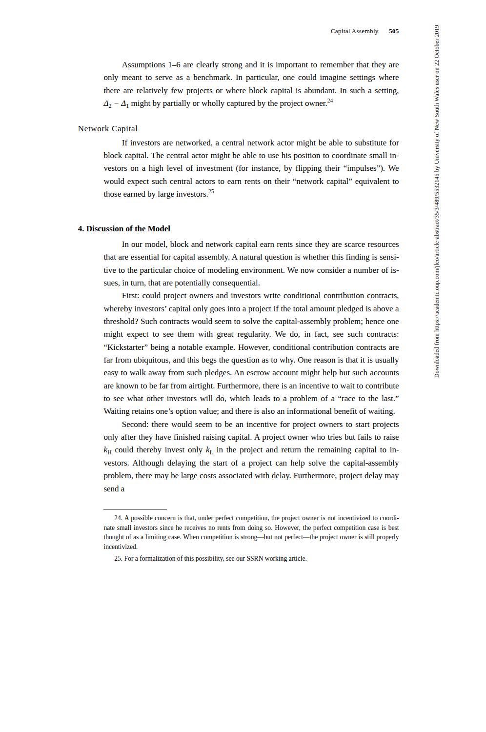Downloaded from https://academic.oup.com/jleo/article-abstract/35/3/489/5532145 by University of New South Wales user on 22 October 2019
Capital Assembly505
Assumptions 1–6 are clearly strong and it is important to remember that they are only meant to serve as a benchmark. In particular, one could imagine settings where there are relatively few projects or where block capital is abundant. In such a setting, Δ2 − Δ1 might by partially or wholly captured by the project owner.24
Network Capital
If investors are networked, a central network actor might be able to substitute for block capital. The central actor might be able to use his position to coordinate small investors on a high level of investment (for instance, by flipping their “impulses”). We would expect such central actors to earn rents on their “network capital” equivalent to those earned by large investors.25
4. Discussion of the Model
In our model, block and network capital earn rents since they are scarce resources that are essential for capital assembly. A natural question is whether this finding is sensitive to the particular choice of modeling environment. We now consider a number of issues, in turn, that are potentially consequential.
First: could project owners and investors write conditional contribution contracts, whereby investors’ capital only goes into a project if the total amount pledged is above a threshold? Such contracts would seem to solve the capital-assembly problem; hence one might expect to see them with great regularity. We do, in fact, see such contracts: “Kickstarter” being a notable example. However, conditional contribution contracts are far from ubiquitous, and this begs the question as to why. One reason is that it is usually easy to walk away from such pledges. An escrow account might help but such accounts are known to be far from airtight. Furthermore, there is an incentive to wait to contribute to see what other investors will do, which leads to a problem of a “race to the last.” Waiting retains one’s option value; and there is also an informational benefit of waiting.
Second: there would seem to be an incentive for project owners to start projects only after they have finished raising capital. A project owner who tries but fails to raise kH could thereby invest only kL in the project and return the remaining capital to investors. Although delaying the start of a project can help solve the capital-assembly problem, there may be large costs associated with delay. Furthermore, project delay may send a
24. A possible concern is that, under perfect competition, the project owner is not incentivized to coordinate small investors since he receives no rents from doing so. However, the perfect competition case is best thought of as a limiting case. When competition is strong—but not perfect—the project owner is still properly incentivized.
25. For a formalization of this possibility, see our SSRN working article.